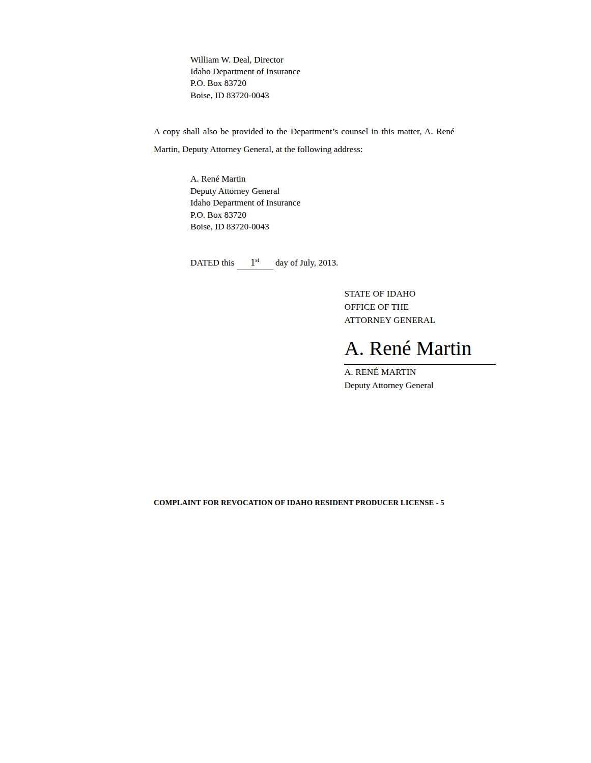William W. Deal, Director
Idaho Department of Insurance
P.O. Box 83720
Boise, ID 83720-0043
A copy shall also be provided to the Department’s counsel in this matter, A. René Martin, Deputy Attorney General, at the following address:
A. René Martin
Deputy Attorney General
Idaho Department of Insurance
P.O. Box 83720
Boise, ID 83720-0043
DATED this 1st day of July, 2013.
STATE OF IDAHO
OFFICE OF THE ATTORNEY GENERAL
A. René Martin
A. RENÉ MARTIN
Deputy Attorney General
COMPLAINT FOR REVOCATION OF IDAHO RESIDENT PRODUCER LICENSE - 5